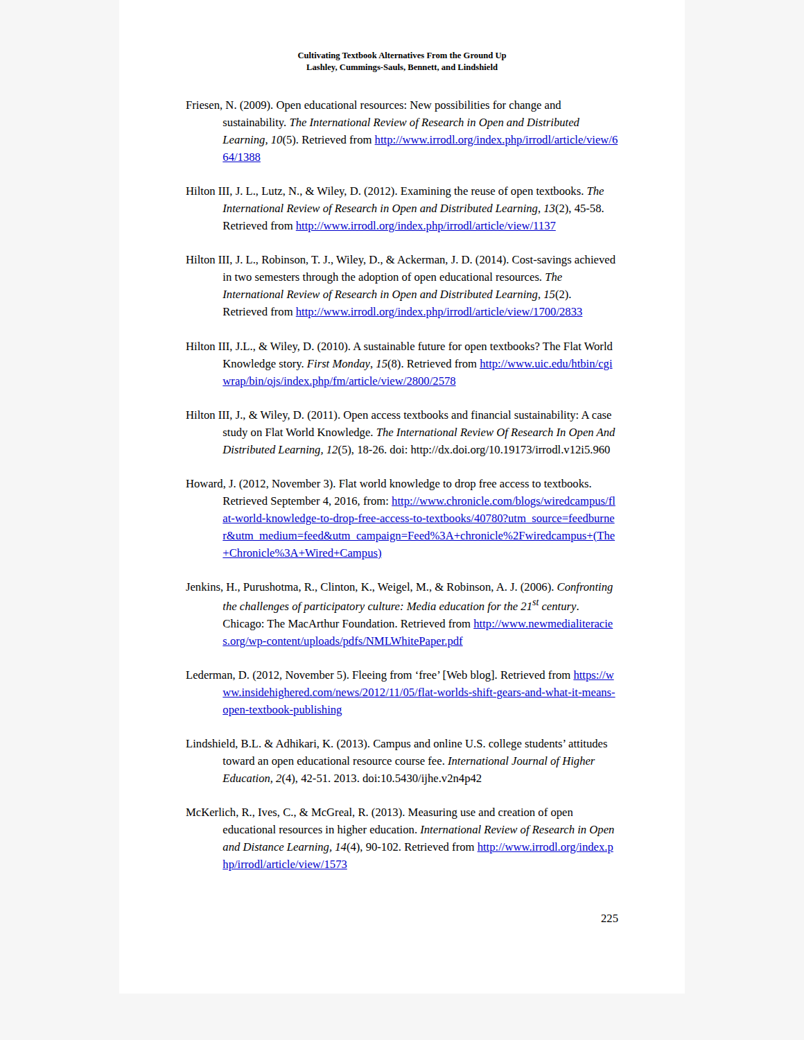Cultivating Textbook Alternatives From the Ground Up Lashley, Cummings-Sauls, Bennett, and Lindshield
Friesen, N. (2009). Open educational resources: New possibilities for change and sustainability. The International Review of Research in Open and Distributed Learning, 10(5). Retrieved from http://www.irrodl.org/index.php/irrodl/article/view/664/1388
Hilton III, J. L., Lutz, N., & Wiley, D. (2012). Examining the reuse of open textbooks. The International Review of Research in Open and Distributed Learning, 13(2), 45-58. Retrieved from http://www.irrodl.org/index.php/irrodl/article/view/1137
Hilton III, J. L., Robinson, T. J., Wiley, D., & Ackerman, J. D. (2014). Cost-savings achieved in two semesters through the adoption of open educational resources. The International Review of Research in Open and Distributed Learning, 15(2). Retrieved from http://www.irrodl.org/index.php/irrodl/article/view/1700/2833
Hilton III, J.L., & Wiley, D. (2010). A sustainable future for open textbooks? The Flat World Knowledge story. First Monday, 15(8). Retrieved from http://www.uic.edu/htbin/cgiwrap/bin/ojs/index.php/fm/article/view/2800/2578
Hilton III, J., & Wiley, D. (2011). Open access textbooks and financial sustainability: A case study on Flat World Knowledge. The International Review Of Research In Open And Distributed Learning, 12(5), 18-26. doi: http://dx.doi.org/10.19173/irrodl.v12i5.960
Howard, J. (2012, November 3). Flat world knowledge to drop free access to textbooks. Retrieved September 4, 2016, from: http://www.chronicle.com/blogs/wiredcampus/flat-world-knowledge-to-drop-free-access-to-textbooks/40780?utm_source=feedburner&utm_medium=feed&utm_campaign=Feed%3A+chronicle%2Fwiredcampus+(The+Chronicle%3A+Wired+Campus)
Jenkins, H., Purushotma, R., Clinton, K., Weigel, M., & Robinson, A. J. (2006). Confronting the challenges of participatory culture: Media education for the 21st century. Chicago: The MacArthur Foundation. Retrieved from http://www.newmedialiteracies.org/wp-content/uploads/pdfs/NMLWhitePaper.pdf
Lederman, D. (2012, November 5). Fleeing from ‘free’ [Web blog]. Retrieved from https://www.insidehighered.com/news/2012/11/05/flat-worlds-shift-gears-and-what-it-means-open-textbook-publishing
Lindshield, B.L. & Adhikari, K. (2013). Campus and online U.S. college students’ attitudes toward an open educational resource course fee. International Journal of Higher Education, 2(4), 42-51. 2013. doi:10.5430/ijhe.v2n4p42
McKerlich, R., Ives, C., & McGreal, R. (2013). Measuring use and creation of open educational resources in higher education. International Review of Research in Open and Distance Learning, 14(4), 90-102. Retrieved from http://www.irrodl.org/index.php/irrodl/article/view/1573
225